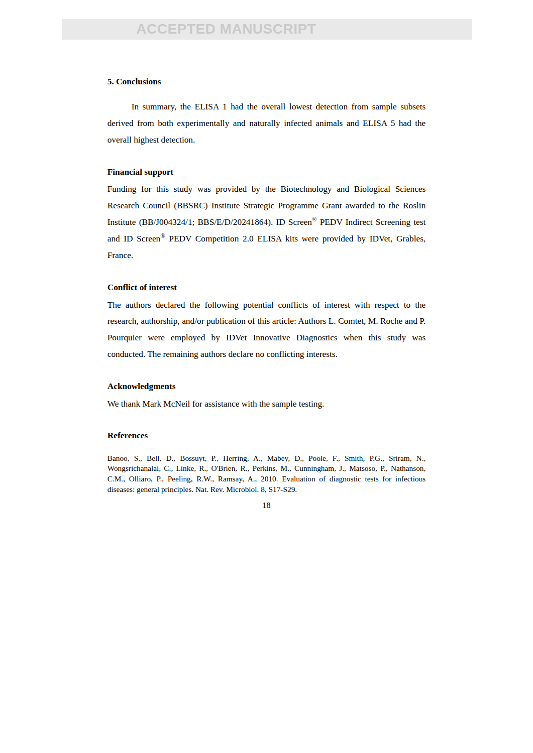ACCEPTED MANUSCRIPT
5. Conclusions
In summary, the ELISA 1 had the overall lowest detection from sample subsets derived from both experimentally and naturally infected animals and ELISA 5 had the overall highest detection.
Financial support
Funding for this study was provided by the Biotechnology and Biological Sciences Research Council (BBSRC) Institute Strategic Programme Grant awarded to the Roslin Institute (BB/J004324/1; BBS/E/D/20241864). ID Screen® PEDV Indirect Screening test and ID Screen® PEDV Competition 2.0 ELISA kits were provided by IDVet, Grables, France.
Conflict of interest
The authors declared the following potential conflicts of interest with respect to the research, authorship, and/or publication of this article: Authors L. Comtet, M. Roche and P. Pourquier were employed by IDVet Innovative Diagnostics when this study was conducted. The remaining authors declare no conflicting interests.
Acknowledgments
We thank Mark McNeil for assistance with the sample testing.
References
Banoo, S., Bell, D., Bossuyt, P., Herring, A., Mabey, D., Poole, F., Smith, P.G., Sriram, N., Wongsrichanalai, C., Linke, R., O'Brien, R., Perkins, M., Cunningham, J., Matsoso, P., Nathanson, C.M., Olliaro, P., Peeling, R.W., Ramsay, A., 2010. Evaluation of diagnostic tests for infectious diseases: general principles. Nat. Rev. Microbiol. 8, S17-S29.
18